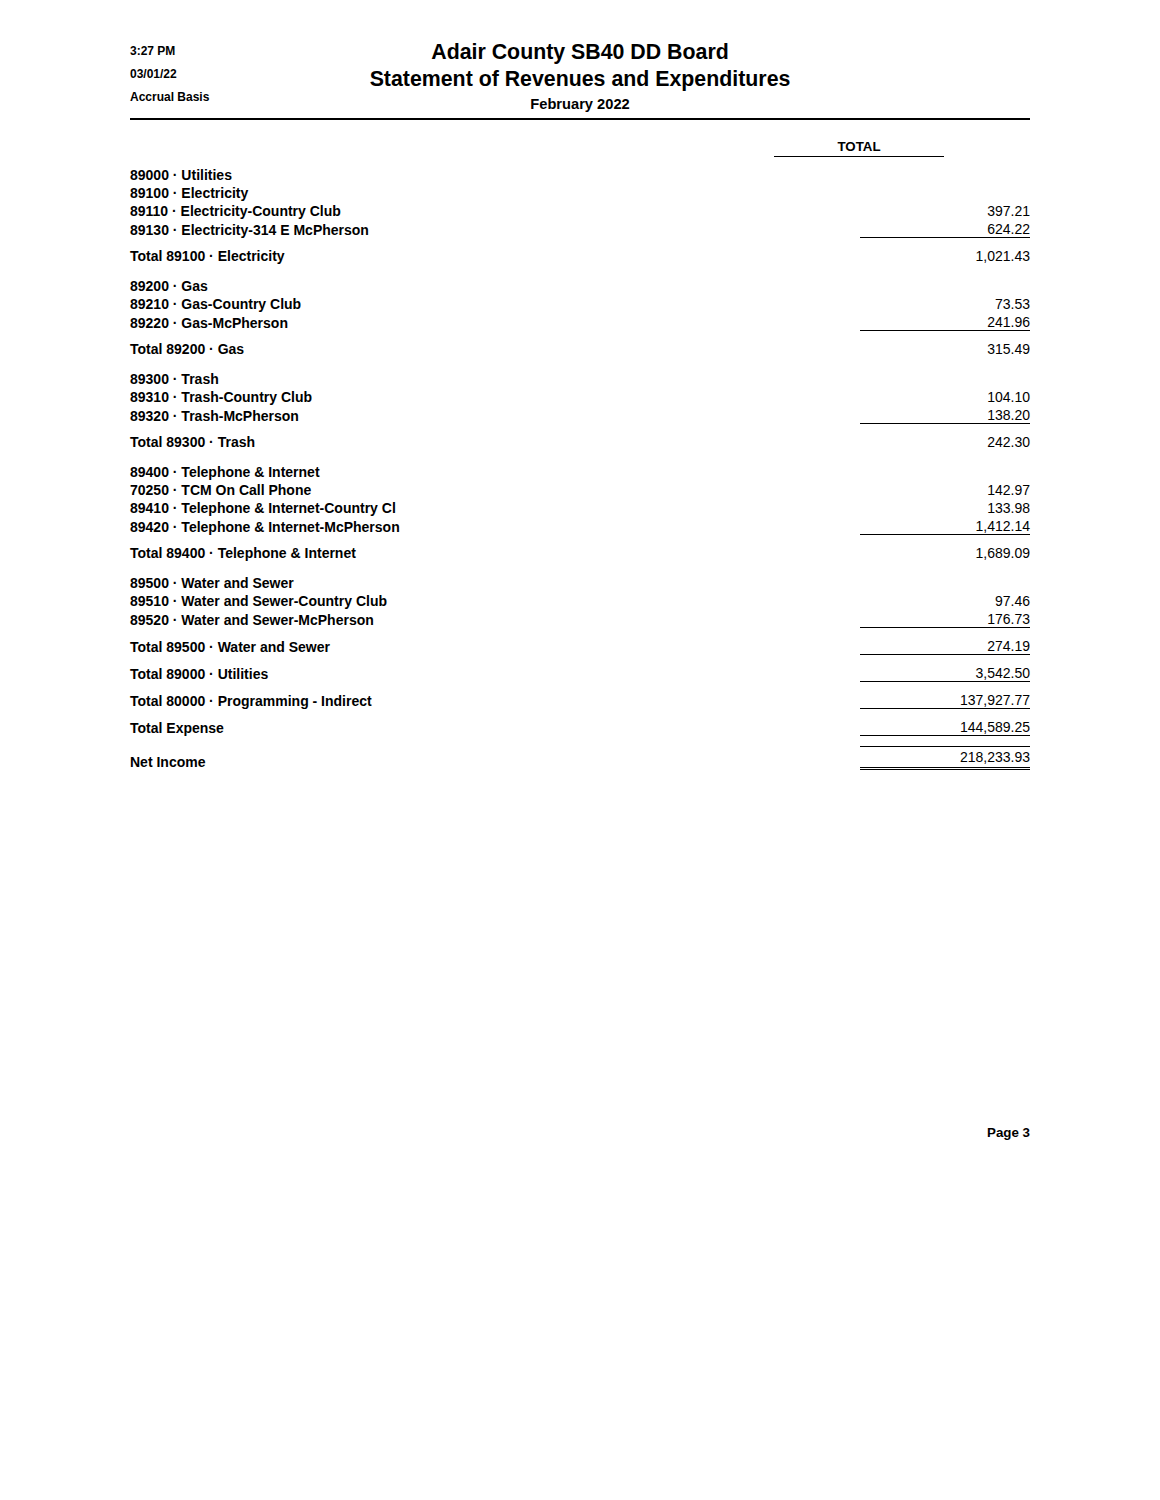3:27 PM
03/01/22
Accrual Basis
Adair County SB40 DD Board
Statement of Revenues and Expenditures
February 2022
| | TOTAL |
| 89000 · Utilities | |
| 89100 · Electricity | |
| 89110 · Electricity-Country Club | 397.21 |
| 89130 · Electricity-314 E McPherson | 624.22 |
| Total 89100 · Electricity | 1,021.43 |
| 89200 · Gas | |
| 89210 · Gas-Country Club | 73.53 |
| 89220 · Gas-McPherson | 241.96 |
| Total 89200 · Gas | 315.49 |
| 89300 · Trash | |
| 89310 · Trash-Country Club | 104.10 |
| 89320 · Trash-McPherson | 138.20 |
| Total 89300 · Trash | 242.30 |
| 89400 · Telephone & Internet | |
| 70250 · TCM On Call Phone | 142.97 |
| 89410 · Telephone & Internet-Country Cl | 133.98 |
| 89420 · Telephone & Internet-McPherson | 1,412.14 |
| Total 89400 · Telephone & Internet | 1,689.09 |
| 89500 · Water and Sewer | |
| 89510 · Water and Sewer-Country Club | 97.46 |
| 89520 · Water and Sewer-McPherson | 176.73 |
| Total 89500 · Water and Sewer | 274.19 |
| Total 89000 · Utilities | 3,542.50 |
| Total 80000 · Programming - Indirect | 137,927.77 |
| Total Expense | 144,589.25 |
| Net Income | 218,233.93 |
Page 3